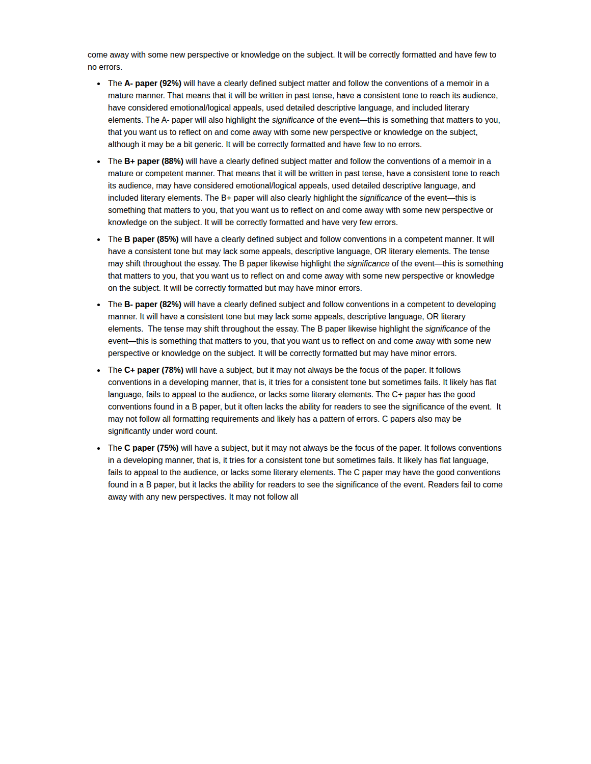come away with some new perspective or knowledge on the subject. It will be correctly formatted and have few to no errors.
The A- paper (92%) will have a clearly defined subject matter and follow the conventions of a memoir in a mature manner. That means that it will be written in past tense, have a consistent tone to reach its audience, have considered emotional/logical appeals, used detailed descriptive language, and included literary elements. The A- paper will also highlight the significance of the event—this is something that matters to you, that you want us to reflect on and come away with some new perspective or knowledge on the subject, although it may be a bit generic. It will be correctly formatted and have few to no errors.
The B+ paper (88%) will have a clearly defined subject matter and follow the conventions of a memoir in a mature or competent manner. That means that it will be written in past tense, have a consistent tone to reach its audience, may have considered emotional/logical appeals, used detailed descriptive language, and included literary elements. The B+ paper will also clearly highlight the significance of the event—this is something that matters to you, that you want us to reflect on and come away with some new perspective or knowledge on the subject. It will be correctly formatted and have very few errors.
The B paper (85%) will have a clearly defined subject and follow conventions in a competent manner. It will have a consistent tone but may lack some appeals, descriptive language, OR literary elements. The tense may shift throughout the essay. The B paper likewise highlight the significance of the event—this is something that matters to you, that you want us to reflect on and come away with some new perspective or knowledge on the subject. It will be correctly formatted but may have minor errors.
The B- paper (82%) will have a clearly defined subject and follow conventions in a competent to developing manner. It will have a consistent tone but may lack some appeals, descriptive language, OR literary elements. The tense may shift throughout the essay. The B paper likewise highlight the significance of the event—this is something that matters to you, that you want us to reflect on and come away with some new perspective or knowledge on the subject. It will be correctly formatted but may have minor errors.
The C+ paper (78%) will have a subject, but it may not always be the focus of the paper. It follows conventions in a developing manner, that is, it tries for a consistent tone but sometimes fails. It likely has flat language, fails to appeal to the audience, or lacks some literary elements. The C+ paper has the good conventions found in a B paper, but it often lacks the ability for readers to see the significance of the event. It may not follow all formatting requirements and likely has a pattern of errors. C papers also may be significantly under word count.
The C paper (75%) will have a subject, but it may not always be the focus of the paper. It follows conventions in a developing manner, that is, it tries for a consistent tone but sometimes fails. It likely has flat language, fails to appeal to the audience, or lacks some literary elements. The C paper may have the good conventions found in a B paper, but it lacks the ability for readers to see the significance of the event. Readers fail to come away with any new perspectives. It may not follow all